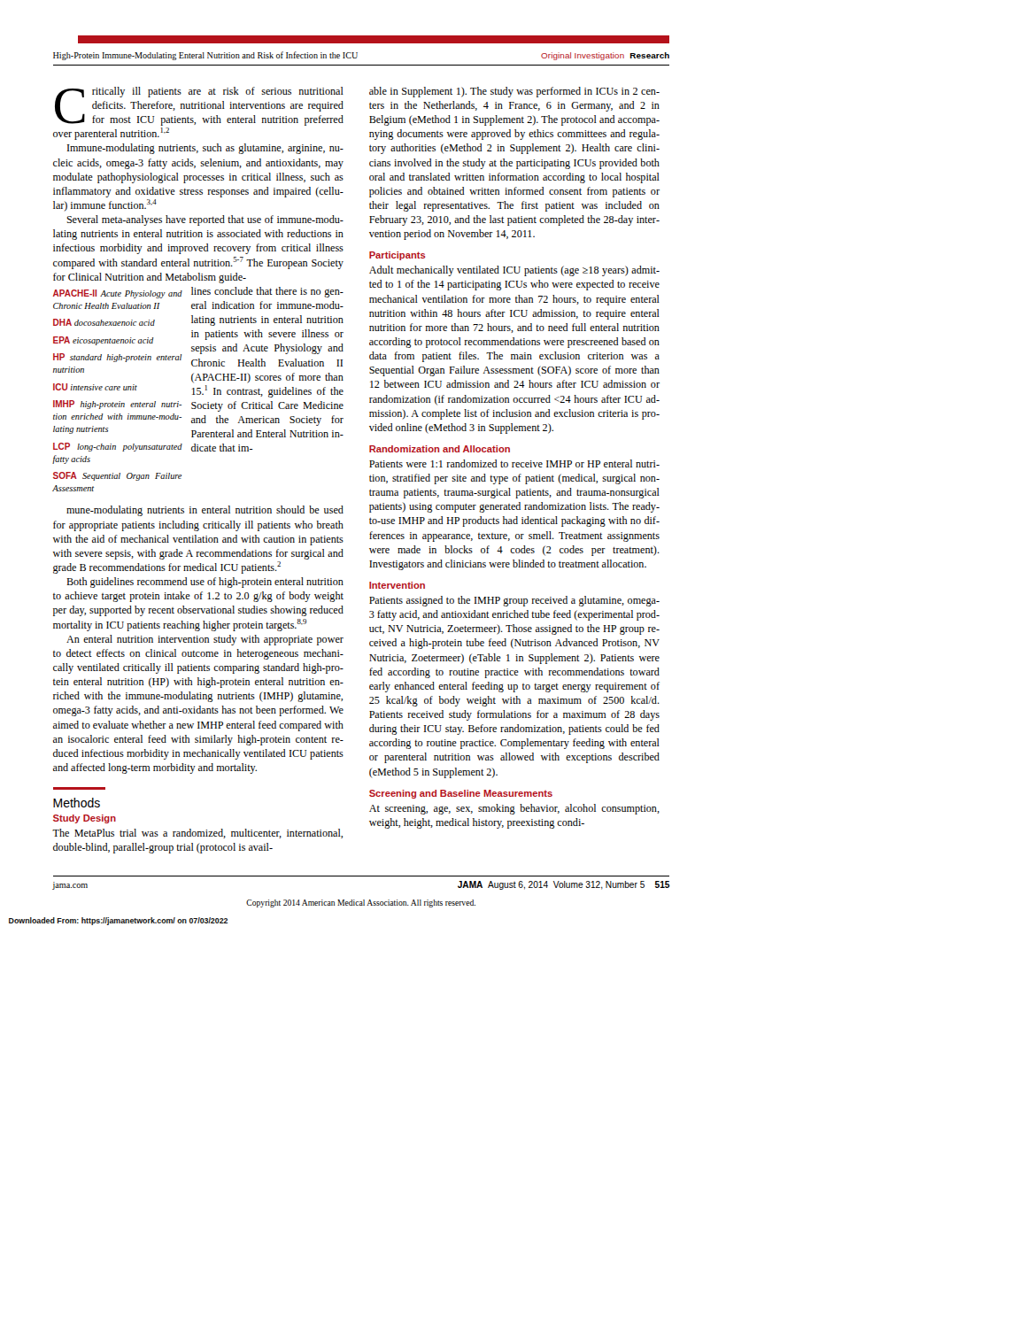High-Protein Immune-Modulating Enteral Nutrition and Risk of Infection in the ICU
Original Investigation Research
Critically ill patients are at risk of serious nutritional deficits. Therefore, nutritional interventions are required for most ICU patients, with enteral nutrition preferred over parenteral nutrition.1,2
Immune-modulating nutrients, such as glutamine, arginine, nucleic acids, omega-3 fatty acids, selenium, and antioxidants, may modulate pathophysiological processes in critical illness, such as inflammatory and oxidative stress responses and impaired (cellular) immune function.3,4
Several meta-analyses have reported that use of immune-modulating nutrients in enteral nutrition is associated with reductions in infectious morbidity and improved recovery from critical illness compared with standard enteral nutrition.5-7 The European Society for Clinical Nutrition and Metabolism guide-
APACHE-II Acute Physiology and Chronic Health Evaluation II
DHA docosahexaenoic acid
EPA eicosapentaenoic acid
HP standard high-protein enteral nutrition
ICU intensive care unit
IMHP high-protein enteral nutrition enriched with immune-modulating nutrients
LCP long-chain polyunsaturated fatty acids
SOFA Sequential Organ Failure Assessment
lines conclude that there is no general indication for immune-modulating nutrients in enteral nutrition in patients with severe illness or sepsis and Acute Physiology and Chronic Health Evaluation II (APACHE-II) scores of more than 15.1 In contrast, guidelines of the Society of Critical Care Medicine and the American Society for Parenteral and Enteral Nutrition indicate that im-
mune-modulating nutrients in enteral nutrition should be used for appropriate patients including critically ill patients who breath with the aid of mechanical ventilation and with caution in patients with severe sepsis, with grade A recommendations for surgical and grade B recommendations for medical ICU patients.2
Both guidelines recommend use of high-protein enteral nutrition to achieve target protein intake of 1.2 to 2.0 g/kg of body weight per day, supported by recent observational studies showing reduced mortality in ICU patients reaching higher protein targets.8,9
An enteral nutrition intervention study with appropriate power to detect effects on clinical outcome in heterogeneous mechanically ventilated critically ill patients comparing standard high-protein enteral nutrition (HP) with high-protein enteral nutrition enriched with the immune-modulating nutrients (IMHP) glutamine, omega-3 fatty acids, and anti-oxidants has not been performed. We aimed to evaluate whether a new IMHP enteral feed compared with an isocaloric enteral feed with similarly high-protein content reduced infectious morbidity in mechanically ventilated ICU patients and affected long-term morbidity and mortality.
Methods
Study Design
The MetaPlus trial was a randomized, multicenter, international, double-blind, parallel-group trial (protocol is avail-
able in Supplement 1). The study was performed in ICUs in 2 centers in the Netherlands, 4 in France, 6 in Germany, and 2 in Belgium (eMethod 1 in Supplement 2). The protocol and accompanying documents were approved by ethics committees and regulatory authorities (eMethod 2 in Supplement 2). Health care clinicians involved in the study at the participating ICUs provided both oral and translated written information according to local hospital policies and obtained written informed consent from patients or their legal representatives. The first patient was included on February 23, 2010, and the last patient completed the 28-day intervention period on November 14, 2011.
Participants
Adult mechanically ventilated ICU patients (age ≥18 years) admitted to 1 of the 14 participating ICUs who were expected to receive mechanical ventilation for more than 72 hours, to require enteral nutrition within 48 hours after ICU admission, to require enteral nutrition for more than 72 hours, and to need full enteral nutrition according to protocol recommendations were prescreened based on data from patient files. The main exclusion criterion was a Sequential Organ Failure Assessment (SOFA) score of more than 12 between ICU admission and 24 hours after ICU admission or randomization (if randomization occurred <24 hours after ICU admission). A complete list of inclusion and exclusion criteria is provided online (eMethod 3 in Supplement 2).
Randomization and Allocation
Patients were 1:1 randomized to receive IMHP or HP enteral nutrition, stratified per site and type of patient (medical, surgical nontrauma patients, trauma-surgical patients, and trauma-nonsurgical patients) using computer generated randomization lists. The ready-to-use IMHP and HP products had identical packaging with no differences in appearance, texture, or smell. Treatment assignments were made in blocks of 4 codes (2 codes per treatment). Investigators and clinicians were blinded to treatment allocation.
Intervention
Patients assigned to the IMHP group received a glutamine, omega-3 fatty acid, and antioxidant enriched tube feed (experimental product, NV Nutricia, Zoetermeer). Those assigned to the HP group received a high-protein tube feed (Nutrison Advanced Protison, NV Nutricia, Zoetermeer) (eTable 1 in Supplement 2). Patients were fed according to routine practice with recommendations toward early enhanced enteral feeding up to target energy requirement of 25 kcal/kg of body weight with a maximum of 2500 kcal/d. Patients received study formulations for a maximum of 28 days during their ICU stay. Before randomization, patients could be fed according to routine practice. Complementary feeding with enteral or parenteral nutrition was allowed with exceptions described (eMethod 5 in Supplement 2).
Screening and Baseline Measurements
At screening, age, sex, smoking behavior, alcohol consumption, weight, height, medical history, preexisting condi-
jama.com
JAMA August 6, 2014 Volume 312, Number 5 515
Copyright 2014 American Medical Association. All rights reserved.
Downloaded From: https://jamanetwork.com/ on 07/03/2022